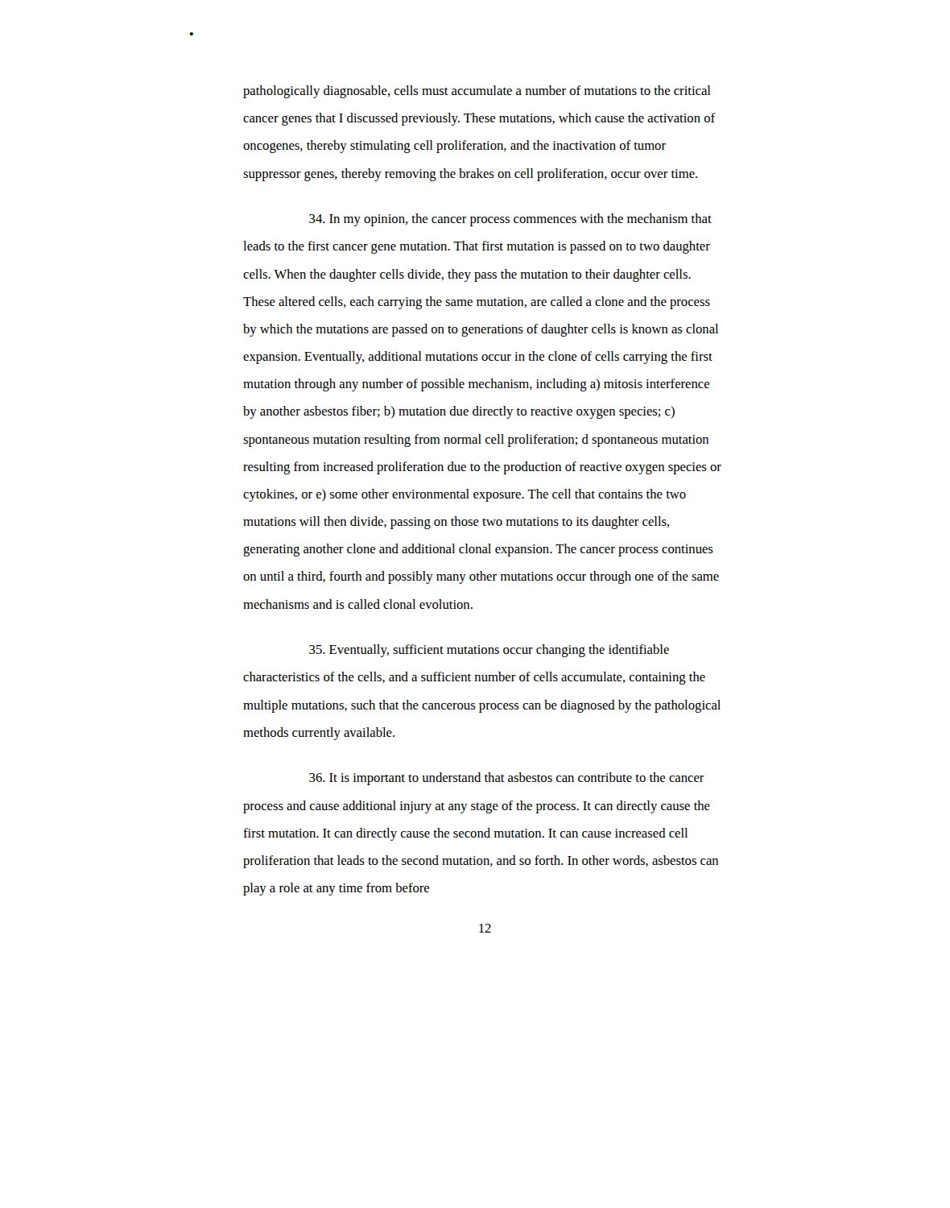•
pathologically diagnosable, cells must accumulate a number of mutations to the critical cancer genes that I discussed previously. These mutations, which cause the activation of oncogenes, thereby stimulating cell proliferation, and the inactivation of tumor suppressor genes, thereby removing the brakes on cell proliferation, occur over time.
34. In my opinion, the cancer process commences with the mechanism that leads to the first cancer gene mutation. That first mutation is passed on to two daughter cells. When the daughter cells divide, they pass the mutation to their daughter cells. These altered cells, each carrying the same mutation, are called a clone and the process by which the mutations are passed on to generations of daughter cells is known as clonal expansion. Eventually, additional mutations occur in the clone of cells carrying the first mutation through any number of possible mechanism, including a) mitosis interference by another asbestos fiber; b) mutation due directly to reactive oxygen species; c) spontaneous mutation resulting from normal cell proliferation; d spontaneous mutation resulting from increased proliferation due to the production of reactive oxygen species or cytokines, or e) some other environmental exposure. The cell that contains the two mutations will then divide, passing on those two mutations to its daughter cells, generating another clone and additional clonal expansion. The cancer process continues on until a third, fourth and possibly many other mutations occur through one of the same mechanisms and is called clonal evolution.
35. Eventually, sufficient mutations occur changing the identifiable characteristics of the cells, and a sufficient number of cells accumulate, containing the multiple mutations, such that the cancerous process can be diagnosed by the pathological methods currently available.
36. It is important to understand that asbestos can contribute to the cancer process and cause additional injury at any stage of the process. It can directly cause the first mutation. It can directly cause the second mutation. It can cause increased cell proliferation that leads to the second mutation, and so forth. In other words, asbestos can play a role at any time from before
12